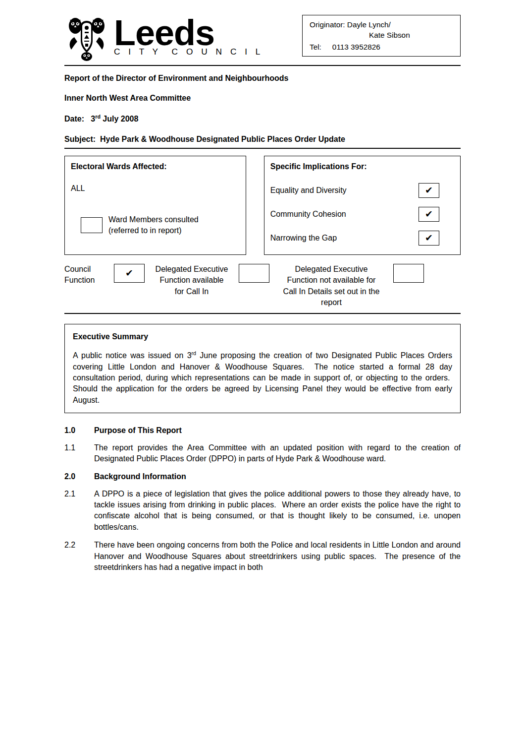Leeds
C I T Y C O U N C I L
Originator: Dayle Lynch/
Kate Sibson
Tel:0113 3952826
Report of the Director of Environment and Neighbourhoods
Inner North West Area Committee
Date: 3rd July 2008
Subject: Hyde Park & Woodhouse Designated Public Places Order Update
Electoral Wards Affected:
ALL
Ward Members consulted
(referred to in report)
Specific Implications For:
Equality and Diversity ✔
Community Cohesion ✔
Narrowing the Gap ✔
Council
Function
✔
Delegated Executive
Function available
for Call In
Delegated Executive
Function not available for
Call In Details set out in the
report
Executive Summary
A public notice was issued on 3rd June proposing the creation of two Designated Public Places Orders covering Little London and Hanover & Woodhouse Squares. The notice started a formal 28 day consultation period, during which representations can be made in support of, or objecting to the orders. Should the application for the orders be agreed by Licensing Panel they would be effective from early August.
1.0 Purpose of This Report
1.1 The report provides the Area Committee with an updated position with regard to the creation of Designated Public Places Order (DPPO) in parts of Hyde Park & Woodhouse ward.
2.0 Background Information
2.1 A DPPO is a piece of legislation that gives the police additional powers to those they already have, to tackle issues arising from drinking in public places. Where an order exists the police have the right to confiscate alcohol that is being consumed, or that is thought likely to be consumed, i.e. unopen bottles/cans.
2.2 There have been ongoing concerns from both the Police and local residents in Little London and around Hanover and Woodhouse Squares about streetdrinkers using public spaces. The presence of the streetdrinkers has had a negative impact in both